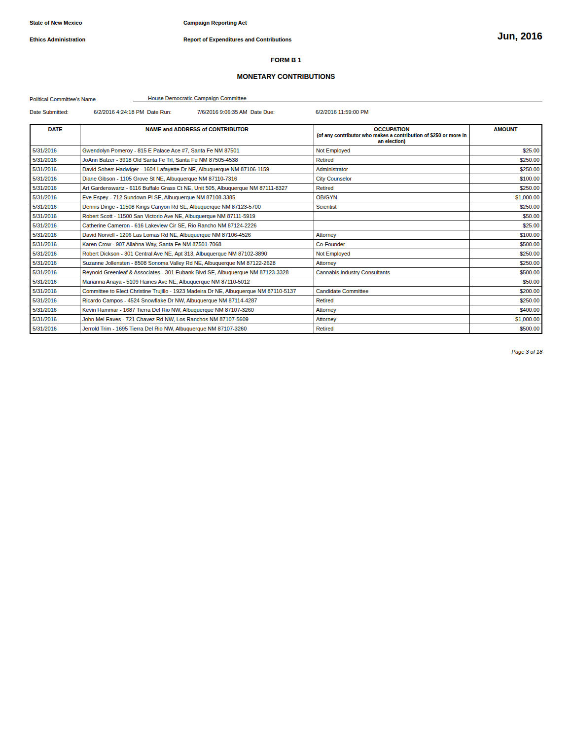State of New Mexico
Ethics Administration
Campaign Reporting Act
Report of Expenditures and Contributions
Jun, 2016
FORM B 1
MONETARY CONTRIBUTIONS
Political Committee's Name
House Democratic Campaign Committee
Date Submitted: 6/2/2016 4:24:18 PM Date Run: 7/6/2016 9:06:35 AM Date Due: 6/2/2016 11:59:00 PM
| DATE | NAME and ADDRESS of CONTRIBUTOR | OCCUPATION (of any contributor who makes a contribution of $250 or more in an election) | AMOUNT |
| --- | --- | --- | --- |
| 5/31/2016 | Gwendolyn Pomeroy - 815 E Palace Ace #7, Santa Fe NM 87501 | Not Employed | $25.00 |
| 5/31/2016 | JoAnn Balzer - 3918 Old Santa Fe Trl, Santa Fe NM 87505-4538 | Retired | $250.00 |
| 5/31/2016 | David Soherr-Hadwiger - 1604 Lafayette Dr NE, Albuquerque NM 87106-1159 | Administrator | $250.00 |
| 5/31/2016 | Diane Gibson - 1105 Grove St NE, Albuquerque NM 87110-7316 | City Counselor | $100.00 |
| 5/31/2016 | Art Gardenswartz - 6116 Buffalo Grass Ct NE, Unit 505, Albuquerque NM 87111-8327 | Retired | $250.00 |
| 5/31/2016 | Eve Espey - 712 Sundown Pl SE, Albuquerque NM 87108-3385 | OB/GYN | $1,000.00 |
| 5/31/2016 | Dennis Dinge - 11508 Kings Canyon Rd SE, Albuquerque NM 87123-5700 | Scientist | $250.00 |
| 5/31/2016 | Robert Scott - 11500 San Victorio Ave NE, Albuquerque NM 87111-5919 | | $50.00 |
| 5/31/2016 | Catherine Cameron - 616 Lakeview Cir SE, Rio Rancho NM 87124-2226 | | $25.00 |
| 5/31/2016 | David Norvell - 1206 Las Lomas Rd NE, Albuquerque NM 87106-4526 | Attorney | $100.00 |
| 5/31/2016 | Karen Crow - 907 Allahna Way, Santa Fe NM 87501-7068 | Co-Founder | $500.00 |
| 5/31/2016 | Robert Dickson - 301 Central Ave NE, Apt 313, Albuquerque NM 87102-3890 | Not Employed | $250.00 |
| 5/31/2016 | Suzanne Jollensten - 8508 Sonoma Valley Rd NE, Albuquerque NM 87122-2628 | Attorney | $250.00 |
| 5/31/2016 | Reynold Greenleaf & Associates - 301 Eubank Blvd SE, Albuquerque NM 87123-3328 | Cannabis Industry Consultants | $500.00 |
| 5/31/2016 | Marianna Anaya - 5109 Haines Ave NE, Albuquerque NM 87110-5012 | | $50.00 |
| 5/31/2016 | Committee to Elect Christine Trujillo - 1923 Madeira Dr NE, Albuquerque NM 87110-5137 | Candidate Committee | $200.00 |
| 5/31/2016 | Ricardo Campos - 4524 Snowflake Dr NW, Albuquerque NM 87114-4287 | Retired | $250.00 |
| 5/31/2016 | Kevin Hammar - 1687 Tierra Del Rio NW, Albuquerque NM 87107-3260 | Attorney | $400.00 |
| 5/31/2016 | John Mel Eaves - 721 Chavez Rd NW, Los Ranchos NM 87107-5609 | Attorney | $1,000.00 |
| 5/31/2016 | Jerrold Trim - 1695 Tierra Del Rio NW, Albuquerque NM 87107-3260 | Retired | $500.00 |
Page 3 of 18